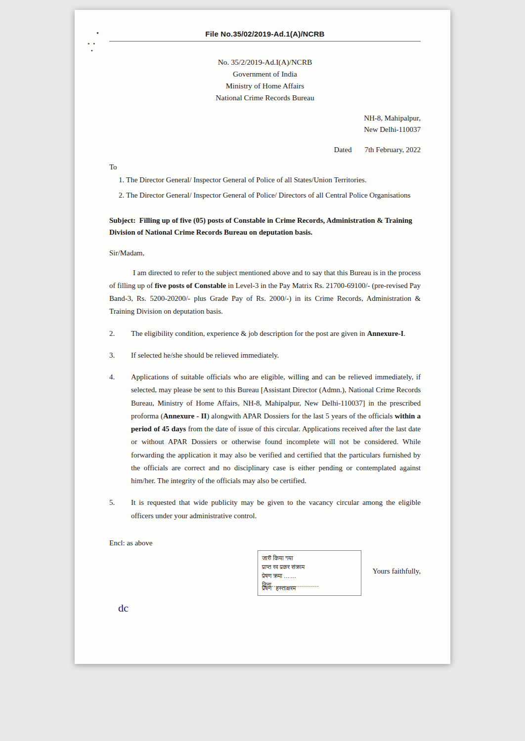•
• • •
File No.35/02/2019-Ad.1(A)/NCRB
No. 35/2/2019-Ad.I(A)/NCRB
Government of India
Ministry of Home Affairs
National Crime Records Bureau
NH-8, Mahipalpur,
New Delhi-110037
Dated7th February, 2022
To
The Director General/ Inspector General of Police of all States/Union Territories.
The Director General/ Inspector General of Police/ Directors of all Central Police Organisations
Subject: Filling up of five (05) posts of Constable in Crime Records, Administration & Training Division of National Crime Records Bureau on deputation basis.
Sir/Madam,
I am directed to refer to the subject mentioned above and to say that this Bureau is in the process of filling up of five posts of Constable in Level-3 in the Pay Matrix Rs. 21700-69100/- (pre-revised Pay Band-3, Rs. 5200-20200/- plus Grade Pay of Rs. 2000/-) in its Crime Records, Administration & Training Division on deputation basis.
2.
The eligibility condition, experience & job description for the post are given in Annexure-I.
3.
If selected he/she should be relieved immediately.
4.
Applications of suitable officials who are eligible, willing and can be relieved immediately, if selected, may please be sent to this Bureau [Assistant Director (Admn.), National Crime Records Bureau, Ministry of Home Affairs, NH-8, Mahipalpur, New Delhi-110037] in the prescribed proforma (Annexure - II) alongwith APAR Dossiers for the last 5 years of the officials within a period of 45 days from the date of issue of this circular. Applications received after the last date or without APAR Dossiers or otherwise found incomplete will not be considered. While forwarding the application it may also be verified and certified that the particulars furnished by the officials are correct and no disciplinary case is either pending or contemplated against him/her. The integrity of the officials may also be certified.
5.
It is requested that wide publicity may be given to the vacancy circular among the eligible officers under your administrative control.
Encl: as above
dc
  
जारी किया गया प्राप्त रव प्रकर संक्राम प्रेषण क्रमां …… दिनां…………………… प्रेषण हस्ताक्षरम
 
Yours faithfully,